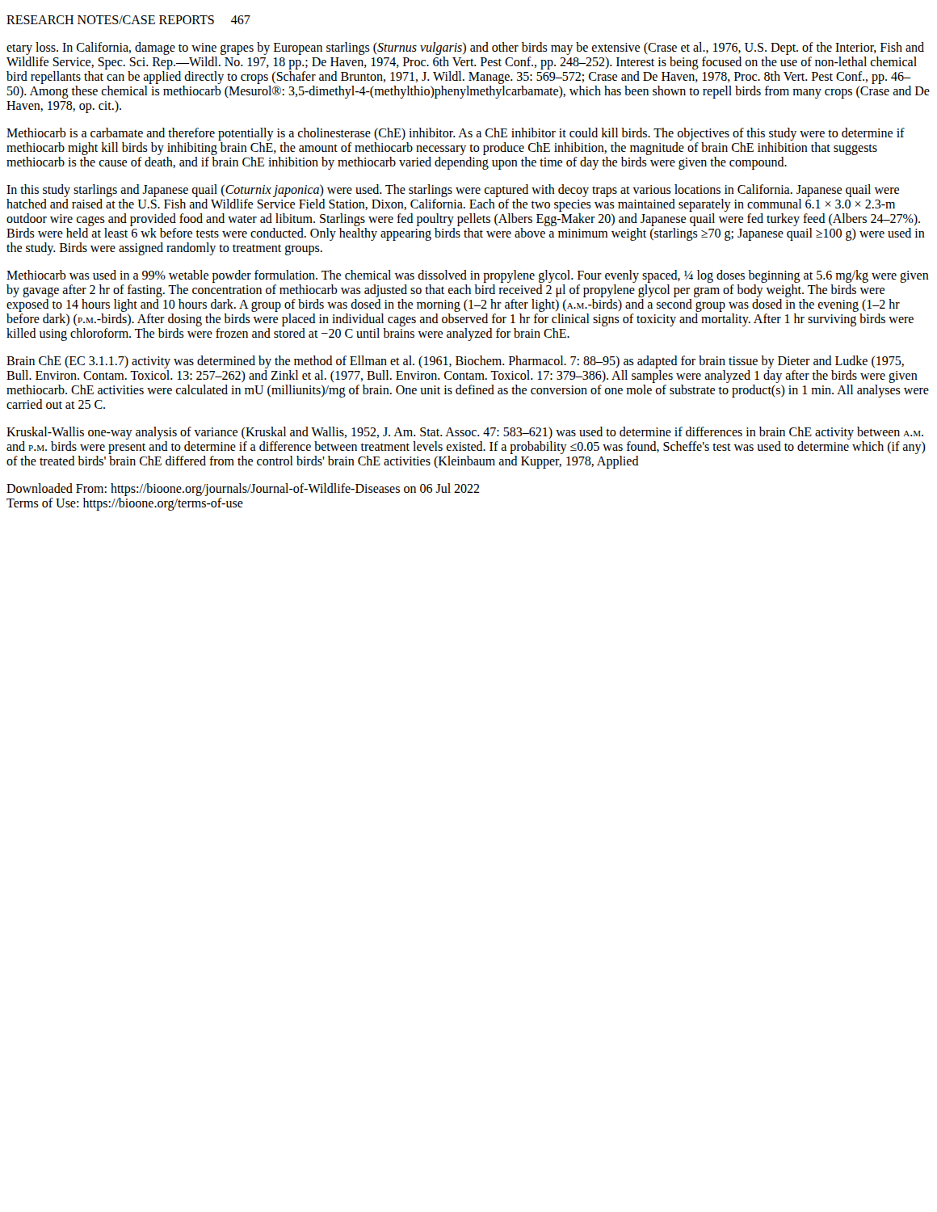RESEARCH NOTES/CASE REPORTS 467
etary loss. In California, damage to wine grapes by European starlings (Sturnus vulgaris) and other birds may be extensive (Crase et al., 1976, U.S. Dept. of the Interior, Fish and Wildlife Service, Spec. Sci. Rep.—Wildl. No. 197, 18 pp.; De Haven, 1974, Proc. 6th Vert. Pest Conf., pp. 248–252). Interest is being focused on the use of non-lethal chemical bird repellants that can be applied directly to crops (Schafer and Brunton, 1971, J. Wildl. Manage. 35: 569–572; Crase and De Haven, 1978, Proc. 8th Vert. Pest Conf., pp. 46–50). Among these chemical is methiocarb (Mesurol®: 3,5-dimethyl-4-(methylthio)phenylmethylcarbamate), which has been shown to repell birds from many crops (Crase and De Haven, 1978, op. cit.).
Methiocarb is a carbamate and therefore potentially is a cholinesterase (ChE) inhibitor. As a ChE inhibitor it could kill birds. The objectives of this study were to determine if methiocarb might kill birds by inhibiting brain ChE, the amount of methiocarb necessary to produce ChE inhibition, the magnitude of brain ChE inhibition that suggests methiocarb is the cause of death, and if brain ChE inhibition by methiocarb varied depending upon the time of day the birds were given the compound.
In this study starlings and Japanese quail (Coturnix japonica) were used. The starlings were captured with decoy traps at various locations in California. Japanese quail were hatched and raised at the U.S. Fish and Wildlife Service Field Station, Dixon, California. Each of the two species was maintained separately in communal 6.1 × 3.0 × 2.3-m outdoor wire cages and provided food and water ad libitum. Starlings were fed poultry pellets (Albers Egg-Maker 20) and Japanese quail were fed turkey feed (Albers 24–27%). Birds were held at least 6 wk before tests were conducted. Only healthy appearing birds that were above a minimum weight (starlings ≥70 g; Japanese quail ≥100 g) were used in the study. Birds were assigned randomly to treatment groups.
Methiocarb was used in a 99% wetable powder formulation. The chemical was dissolved in propylene glycol. Four evenly spaced, ¼ log doses beginning at 5.6 mg/kg were given by gavage after 2 hr of fasting. The concentration of methiocarb was adjusted so that each bird received 2 μl of propylene glycol per gram of body weight. The birds were exposed to 14 hours light and 10 hours dark. A group of birds was dosed in the morning (1–2 hr after light) (a.m.-birds) and a second group was dosed in the evening (1–2 hr before dark) (p.m.-birds). After dosing the birds were placed in individual cages and observed for 1 hr for clinical signs of toxicity and mortality. After 1 hr surviving birds were killed using chloroform. The birds were frozen and stored at −20 C until brains were analyzed for brain ChE.
Brain ChE (EC 3.1.1.7) activity was determined by the method of Ellman et al. (1961, Biochem. Pharmacol. 7: 88–95) as adapted for brain tissue by Dieter and Ludke (1975, Bull. Environ. Contam. Toxicol. 13: 257–262) and Zinkl et al. (1977, Bull. Environ. Contam. Toxicol. 17: 379–386). All samples were analyzed 1 day after the birds were given methiocarb. ChE activities were calculated in mU (milliunits)/mg of brain. One unit is defined as the conversion of one mole of substrate to product(s) in 1 min. All analyses were carried out at 25 C.
Kruskal-Wallis one-way analysis of variance (Kruskal and Wallis, 1952, J. Am. Stat. Assoc. 47: 583–621) was used to determine if differences in brain ChE activity between a.m. and p.m. birds were present and to determine if a difference between treatment levels existed. If a probability ≤0.05 was found, Scheffe's test was used to determine which (if any) of the treated birds' brain ChE differed from the control birds' brain ChE activities (Kleinbaum and Kupper, 1978, Applied
Downloaded From: https://bioone.org/journals/Journal-of-Wildlife-Diseases on 06 Jul 2022
Terms of Use: https://bioone.org/terms-of-use